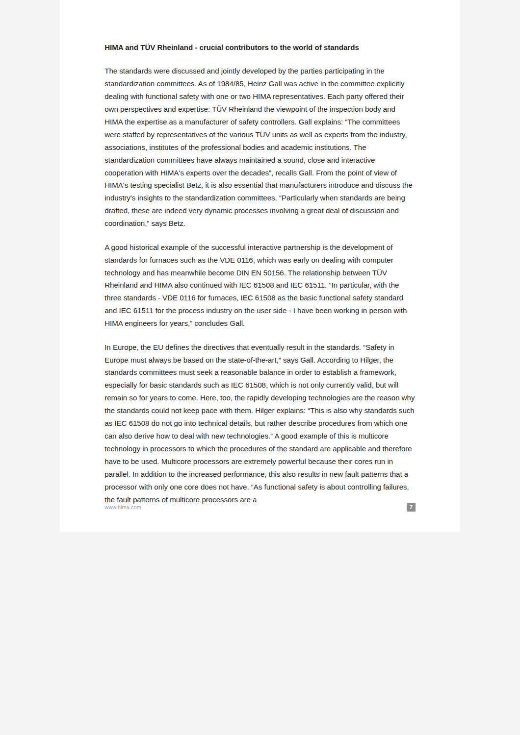HIMA and TÜV Rheinland - crucial contributors to the world of standards
The standards were discussed and jointly developed by the parties participating in the standardization committees. As of 1984/85, Heinz Gall was active in the committee explicitly dealing with functional safety with one or two HIMA representatives. Each party offered their own perspectives and expertise: TÜV Rheinland the viewpoint of the inspection body and HIMA the expertise as a manufacturer of safety controllers. Gall explains: “The committees were staffed by representatives of the various TÜV units as well as experts from the industry, associations, institutes of the professional bodies and academic institutions. The standardization committees have always maintained a sound, close and interactive cooperation with HIMA's experts over the decades”, recalls Gall. From the point of view of HIMA's testing specialist Betz, it is also essential that manufacturers introduce and discuss the industry's insights to the standardization committees. “Particularly when standards are being drafted, these are indeed very dynamic processes involving a great deal of discussion and coordination,” says Betz.
A good historical example of the successful interactive partnership is the development of standards for furnaces such as the VDE 0116, which was early on dealing with computer technology and has meanwhile become DIN EN 50156. The relationship between TÜV Rheinland and HIMA also continued with IEC 61508 and IEC 61511. “In particular, with the three standards - VDE 0116 for furnaces, IEC 61508 as the basic functional safety standard and IEC 61511 for the process industry on the user side - I have been working in person with HIMA engineers for years,” concludes Gall.
In Europe, the EU defines the directives that eventually result in the standards. “Safety in Europe must always be based on the state-of-the-art,” says Gall. According to Hilger, the standards committees must seek a reasonable balance in order to establish a framework, especially for basic standards such as IEC 61508, which is not only currently valid, but will remain so for years to come. Here, too, the rapidly developing technologies are the reason why the standards could not keep pace with them. Hilger explains: “This is also why standards such as IEC 61508 do not go into technical details, but rather describe procedures from which one can also derive how to deal with new technologies.” A good example of this is multicore technology in processors to which the procedures of the standard are applicable and therefore have to be used. Multicore processors are extremely powerful because their cores run in parallel. In addition to the increased performance, this also results in new fault patterns that a processor with only one core does not have. “As functional safety is about controlling failures, the fault patterns of multicore processors are a
www.hima.com 7